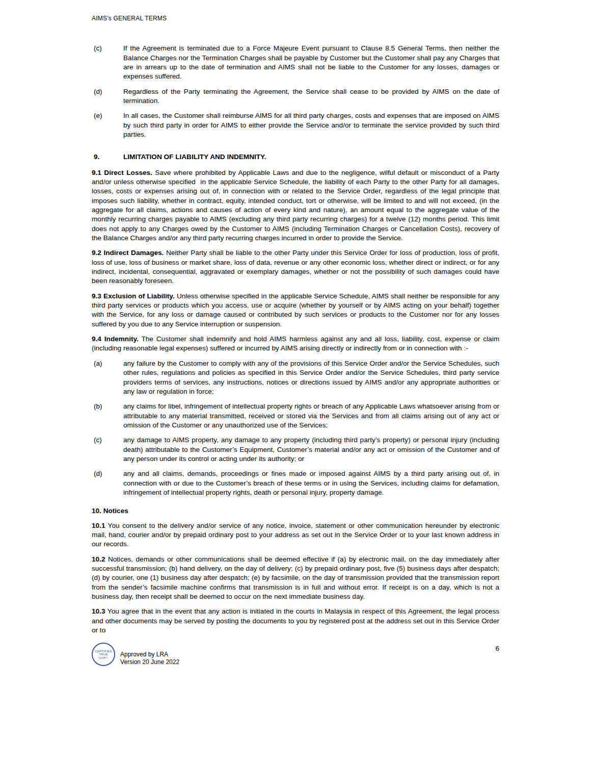AIMS’s GENERAL TERMS
(c)
If the Agreement is terminated due to a Force Majeure Event pursuant to Clause 8.5 General Terms, then neither the Balance Charges nor the Termination Charges shall be payable by Customer but the Customer shall pay any Charges that are in arrears up to the date of termination and AIMS shall not be liable to the Customer for any losses, damages or expenses suffered.
(d)
Regardless of the Party terminating the Agreement, the Service shall cease to be provided by AIMS on the date of termination.
(e)
In all cases, the Customer shall reimburse AIMS for all third party charges, costs and expenses that are imposed on AIMS by such third party in order for AIMS to either provide the Service and/or to terminate the service provided by such third parties.
9. LIMITATION OF LIABILITY AND INDEMNITY.
9.1 Direct Losses. Save where prohibited by Applicable Laws and due to the negligence, wilful default or misconduct of a Party and/or unless otherwise specified in the applicable Service Schedule, the liability of each Party to the other Party for all damages, losses, costs or expenses arising out of, in connection with or related to the Service Order, regardless of the legal principle that imposes such liability, whether in contract, equity, intended conduct, tort or otherwise, will be limited to and will not exceed, (in the aggregate for all claims, actions and causes of action of every kind and nature), an amount equal to the aggregate value of the monthly recurring charges payable to AIMS (excluding any third party recurring charges) for a twelve (12) months period. This limit does not apply to any Charges owed by the Customer to AIMS (including Termination Charges or Cancellation Costs), recovery of the Balance Charges and/or any third party recurring charges incurred in order to provide the Service.
9.2 Indirect Damages. Neither Party shall be liable to the other Party under this Service Order for loss of production, loss of profit, loss of use, loss of business or market share, loss of data, revenue or any other economic loss, whether direct or indirect, or for any indirect, incidental, consequential, aggravated or exemplary damages, whether or not the possibility of such damages could have been reasonably foreseen.
9.3 Exclusion of Liability. Unless otherwise specified in the applicable Service Schedule, AIMS shall neither be responsible for any third party services or products which you access, use or acquire (whether by yourself or by AIMS acting on your behalf) together with the Service, for any loss or damage caused or contributed by such services or products to the Customer nor for any losses suffered by you due to any Service interruption or suspension.
9.4 Indemnity. The Customer shall indemnify and hold AIMS harmless against any and all loss, liability, cost, expense or claim (including reasonable legal expenses) suffered or incurred by AIMS arising directly or indirectly from or in connection with :-
(a)
any failure by the Customer to comply with any of the provisions of this Service Order and/or the Service Schedules, such other rules, regulations and policies as specified in this Service Order and/or the Service Schedules, third party service providers terms of services, any instructions, notices or directions issued by AIMS and/or any appropriate authorities or any law or regulation in force;
(b)
any claims for libel, infringement of intellectual property rights or breach of any Applicable Laws whatsoever arising from or attributable to any material transmitted, received or stored via the Services and from all claims arising out of any act or omission of the Customer or any unauthorized use of the Services;
(c)
any damage to AIMS property, any damage to any property (including third party’s property) or personal injury (including death) attributable to the Customer’s Equipment, Customer’s material and/or any act or omission of the Customer and of any person under its control or acting under its authority; or
(d)
any and all claims, demands, proceedings or fines made or imposed against AIMS by a third party arising out of, in connection with or due to the Customer’s breach of these terms or in using the Services, including claims for defamation, infringement of intellectual property rights, death or personal injury, property damage.
10. Notices
10.1 You consent to the delivery and/or service of any notice, invoice, statement or other communication hereunder by electronic mail, hand, courier and/or by prepaid ordinary post to your address as set out in the Service Order or to your last known address in our records.
10.2 Notices, demands or other communications shall be deemed effective if (a) by electronic mail, on the day immediately after successful transmission; (b) hand delivery, on the day of delivery; (c) by prepaid ordinary post, five (5) business days after despatch; (d) by courier, one (1) business day after despatch; (e) by facsimile, on the day of transmission provided that the transmission report from the sender’s facsimile machine confirms that transmission is in full and without error. If receipt is on a day, which is not a business day, then receipt shall be deemed to occur on the next immediate business day.
10.3 You agree that in the event that any action is initiated in the courts in Malaysia in respect of this Agreement, the legal process and other documents may be served by posting the documents to you by registered post at the address set out in this Service Order or to
6
CERTIFIED TRUE COPY
Approved by LRA
Version 20 June 2022